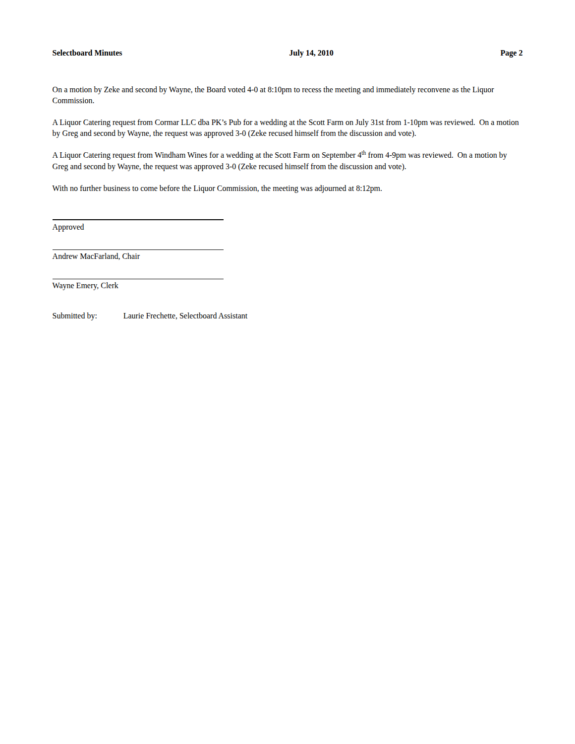Selectboard Minutes July 14, 2010 Page 2
On a motion by Zeke and second by Wayne, the Board voted 4-0 at 8:10pm to recess the meeting and immediately reconvene as the Liquor Commission.
A Liquor Catering request from Cormar LLC dba PK’s Pub for a wedding at the Scott Farm on July 31st from 1-10pm was reviewed. On a motion by Greg and second by Wayne, the request was approved 3-0 (Zeke recused himself from the discussion and vote).
A Liquor Catering request from Windham Wines for a wedding at the Scott Farm on September 4th from 4-9pm was reviewed. On a motion by Greg and second by Wayne, the request was approved 3-0 (Zeke recused himself from the discussion and vote).
With no further business to come before the Liquor Commission, the meeting was adjourned at 8:12pm.
Approved
Andrew MacFarland, Chair
Wayne Emery, Clerk
Submitted by: Laurie Frechette, Selectboard Assistant